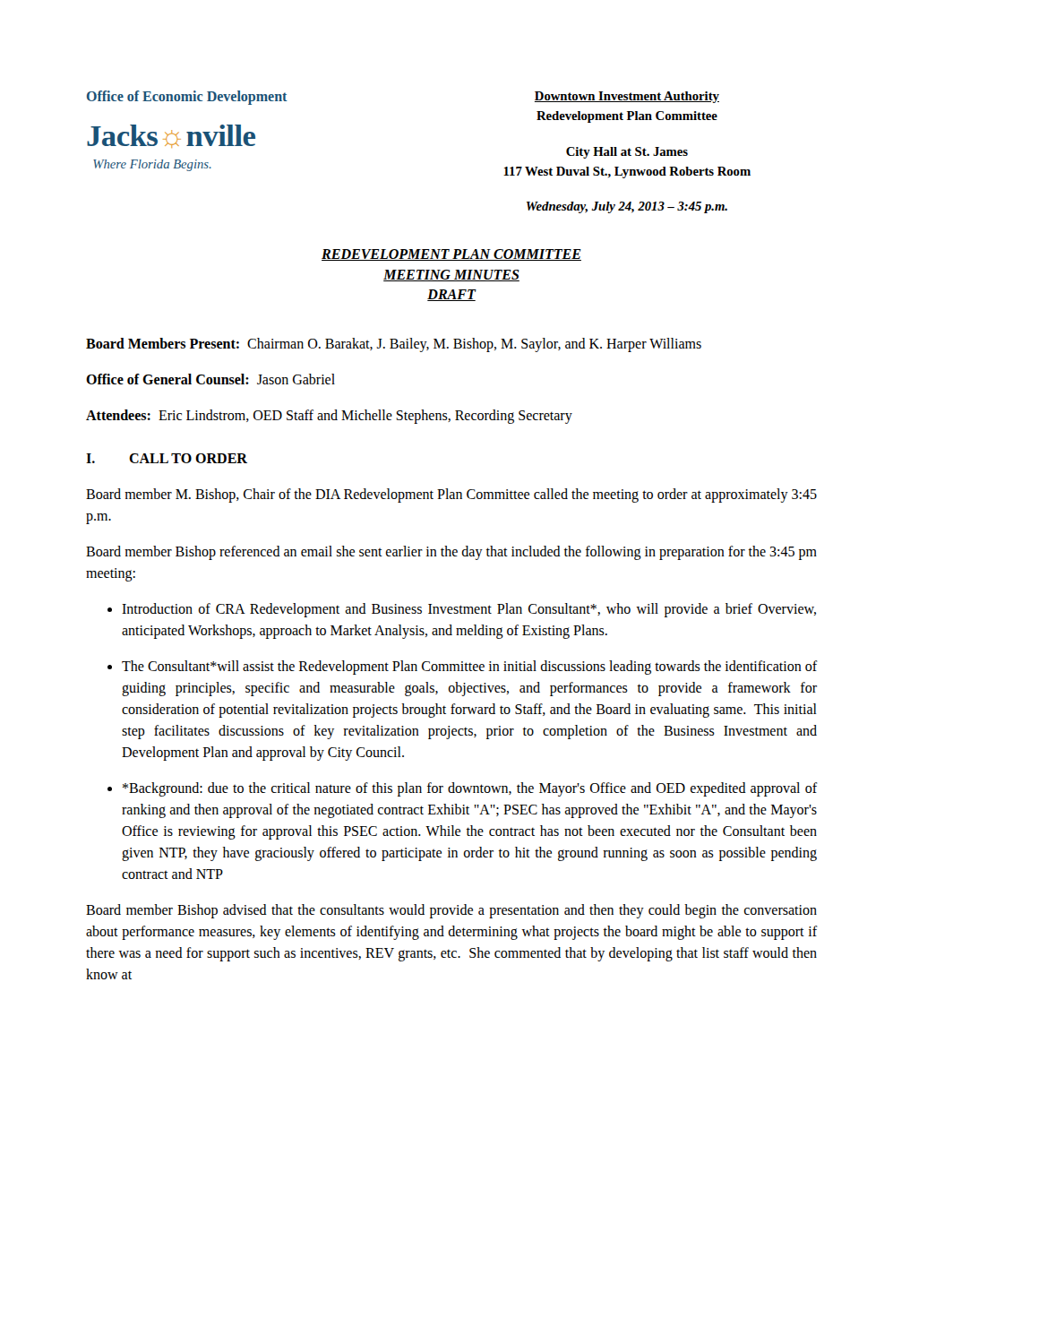Office of Economic Development
Jacks☼nville Where Florida Begins.
Downtown Investment Authority
Redevelopment Plan Committee
City Hall at St. James
117 West Duval St., Lynwood Roberts Room
Wednesday, July 24, 2013 – 3:45 p.m.
REDEVELOPMENT PLAN COMMITTEE
MEETING MINUTES
DRAFT
Board Members Present: Chairman O. Barakat, J. Bailey, M. Bishop, M. Saylor, and K. Harper Williams
Office of General Counsel: Jason Gabriel
Attendees: Eric Lindstrom, OED Staff and Michelle Stephens, Recording Secretary
I. CALL TO ORDER
Board member M. Bishop, Chair of the DIA Redevelopment Plan Committee called the meeting to order at approximately 3:45 p.m.
Board member Bishop referenced an email she sent earlier in the day that included the following in preparation for the 3:45 pm meeting:
Introduction of CRA Redevelopment and Business Investment Plan Consultant*, who will provide a brief Overview, anticipated Workshops, approach to Market Analysis, and melding of Existing Plans.
The Consultant*will assist the Redevelopment Plan Committee in initial discussions leading towards the identification of guiding principles, specific and measurable goals, objectives, and performances to provide a framework for consideration of potential revitalization projects brought forward to Staff, and the Board in evaluating same. This initial step facilitates discussions of key revitalization projects, prior to completion of the Business Investment and Development Plan and approval by City Council.
*Background: due to the critical nature of this plan for downtown, the Mayor's Office and OED expedited approval of ranking and then approval of the negotiated contract Exhibit "A"; PSEC has approved the "Exhibit "A", and the Mayor's Office is reviewing for approval this PSEC action. While the contract has not been executed nor the Consultant been given NTP, they have graciously offered to participate in order to hit the ground running as soon as possible pending contract and NTP
Board member Bishop advised that the consultants would provide a presentation and then they could begin the conversation about performance measures, key elements of identifying and determining what projects the board might be able to support if there was a need for support such as incentives, REV grants, etc. She commented that by developing that list staff would then know at